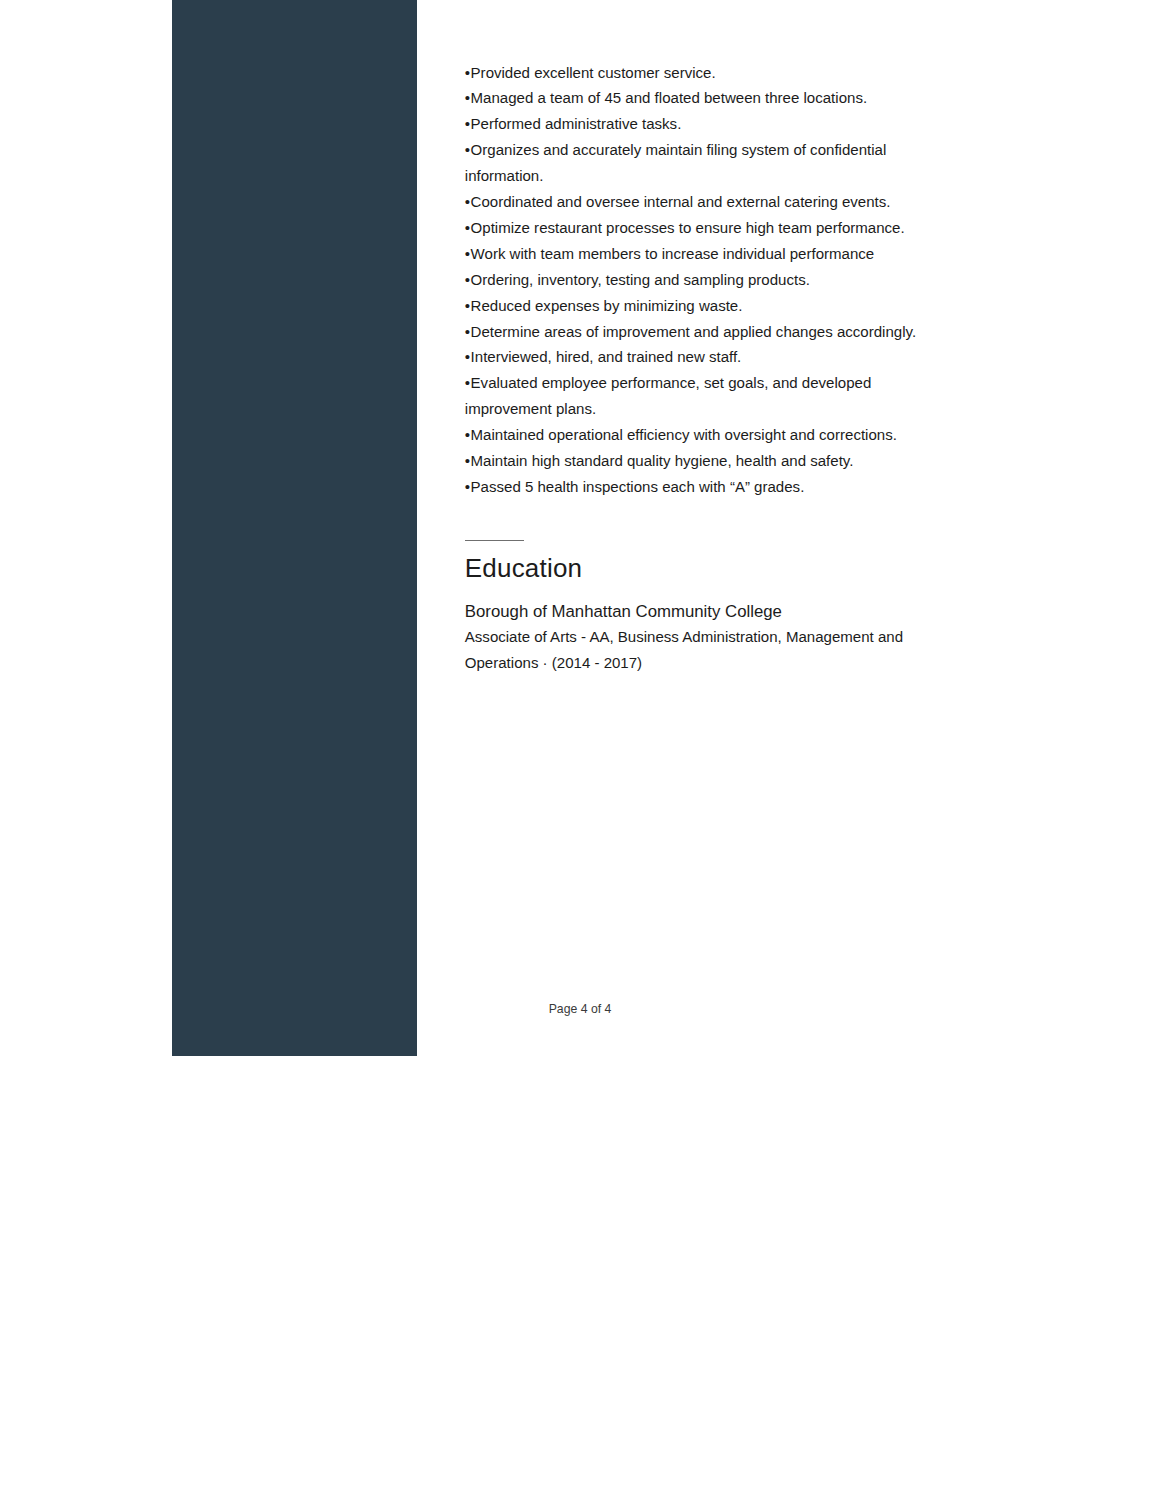Provided excellent customer service.
Managed a team of 45 and floated between three locations.
Performed administrative tasks.
Organizes and accurately maintain filing system of confidential information.
Coordinated and oversee internal and external catering events.
Optimize restaurant processes to ensure high team performance.
Work with team members to increase individual performance
Ordering, inventory, testing and sampling products.
Reduced expenses by minimizing waste.
Determine areas of improvement and applied changes accordingly.
Interviewed, hired, and trained new staff.
Evaluated employee performance, set goals, and developed improvement plans.
Maintained operational efficiency with oversight and corrections.
Maintain high standard quality hygiene, health and safety.
Passed 5 health inspections each with “A” grades.
Education
Borough of Manhattan Community College
Associate of Arts - AA, Business Administration, Management and Operations · (2014 - 2017)
Page 4 of 4